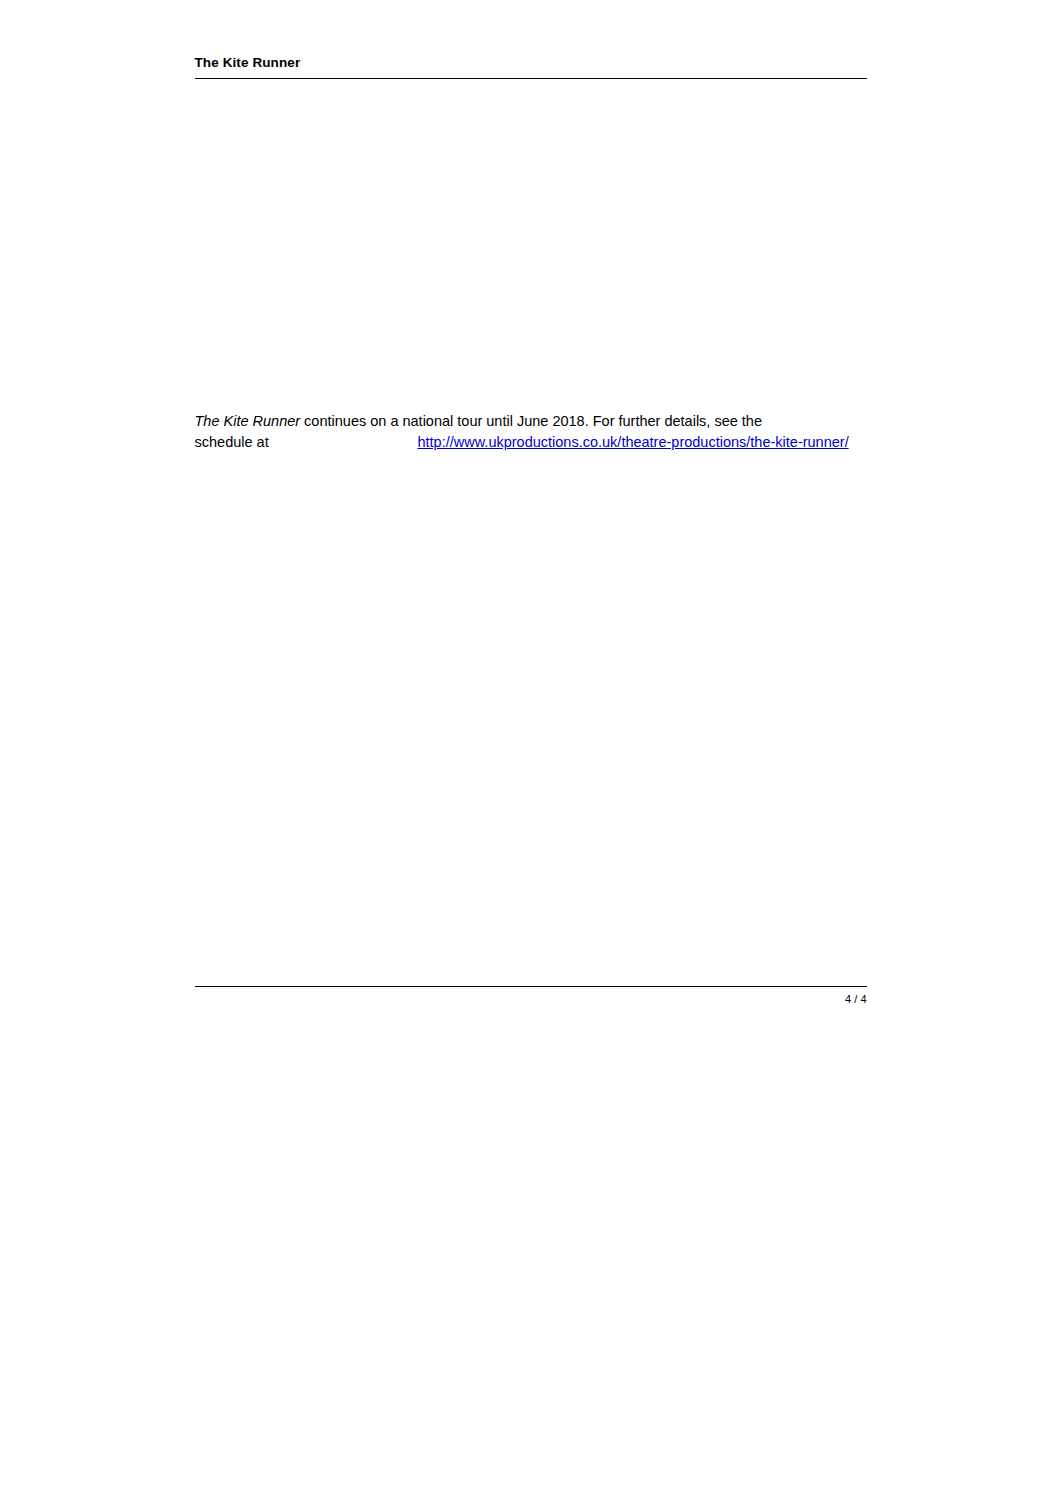The Kite Runner
The Kite Runner continues on a national tour until June 2018. For further details, see the schedule at http://www.ukproductions.co.uk/theatre-productions/the-kite-runner/
4 / 4